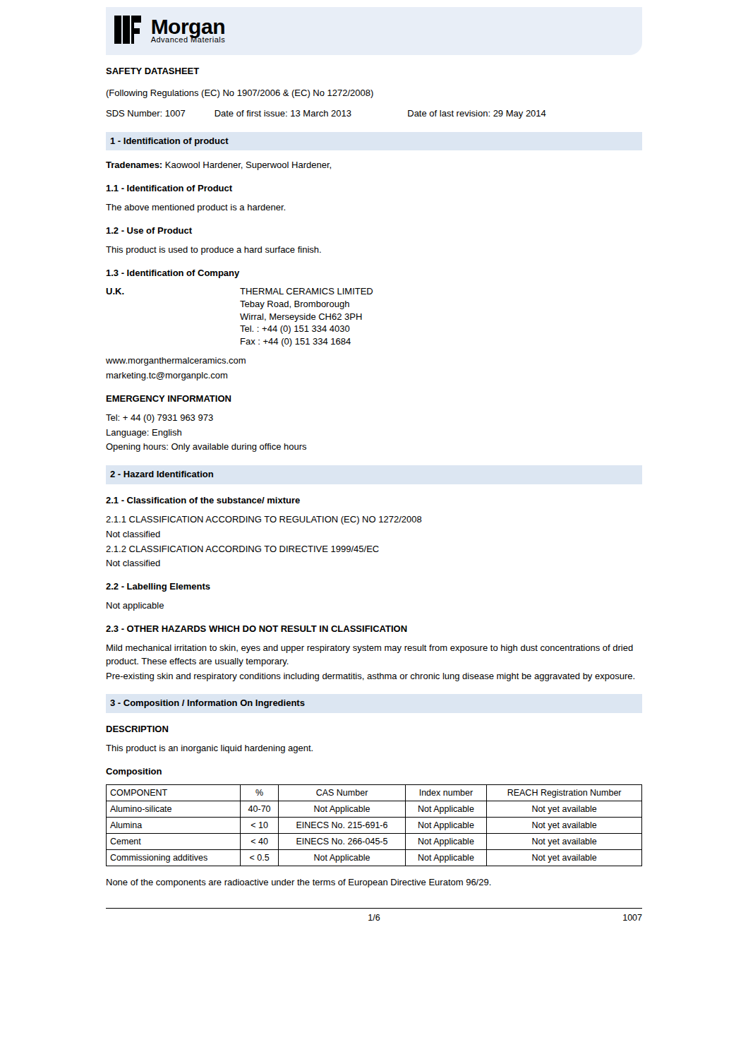Morgan
Advanced Materials
SAFETY DATASHEET
(Following Regulations (EC) No 1907/2006 & (EC) No 1272/2008)
SDS Number: 1007 Date of first issue: 13 March 2013 Date of last revision: 29 May 2014
1 - Identification of product
Tradenames: Kaowool Hardener, Superwool Hardener,
1.1 - Identification of Product
The above mentioned product is a hardener.
1.2 - Use of Product
This product is used to produce a hard surface finish.
1.3 - Identification of Company
| U.K. | THERMAL CERAMICS LIMITED Tebay Road, Bromborough Wirral, Merseyside CH62 3PH Tel. : +44 (0) 151 334 4030 Fax : +44 (0) 151 334 1684 |
www.morganthermalceramics.com
marketing.tc@morganplc.com
EMERGENCY INFORMATION
Tel: + 44 (0) 7931 963 973
Language: English
Opening hours: Only available during office hours
2 - Hazard Identification
2.1 - Classification of the substance/ mixture
2.1.1 CLASSIFICATION ACCORDING TO REGULATION (EC) NO 1272/2008
Not classified
2.1.2 CLASSIFICATION ACCORDING TO DIRECTIVE 1999/45/EC
Not classified
2.2 - Labelling Elements
Not applicable
2.3 - OTHER HAZARDS WHICH DO NOT RESULT IN CLASSIFICATION
Mild mechanical irritation to skin, eyes and upper respiratory system may result from exposure to high dust concentrations of dried product. These effects are usually temporary.
Pre-existing skin and respiratory conditions including dermatitis, asthma or chronic lung disease might be aggravated by exposure.
3 - Composition / Information On Ingredients
DESCRIPTION
This product is an inorganic liquid hardening agent.
Composition
| COMPONENT | % | CAS Number | Index number | REACH Registration Number |
| --- | --- | --- | --- | --- |
| Alumino-silicate | 40-70 | Not Applicable | Not Applicable | Not yet available |
| Alumina | < 10 | EINECS No. 215-691-6 | Not Applicable | Not yet available |
| Cement | < 40 | EINECS No. 266-045-5 | Not Applicable | Not yet available |
| Commissioning additives | < 0.5 | Not Applicable | Not Applicable | Not yet available |
None of the components are radioactive under the terms of European Directive Euratom 96/29.
1/6
1007